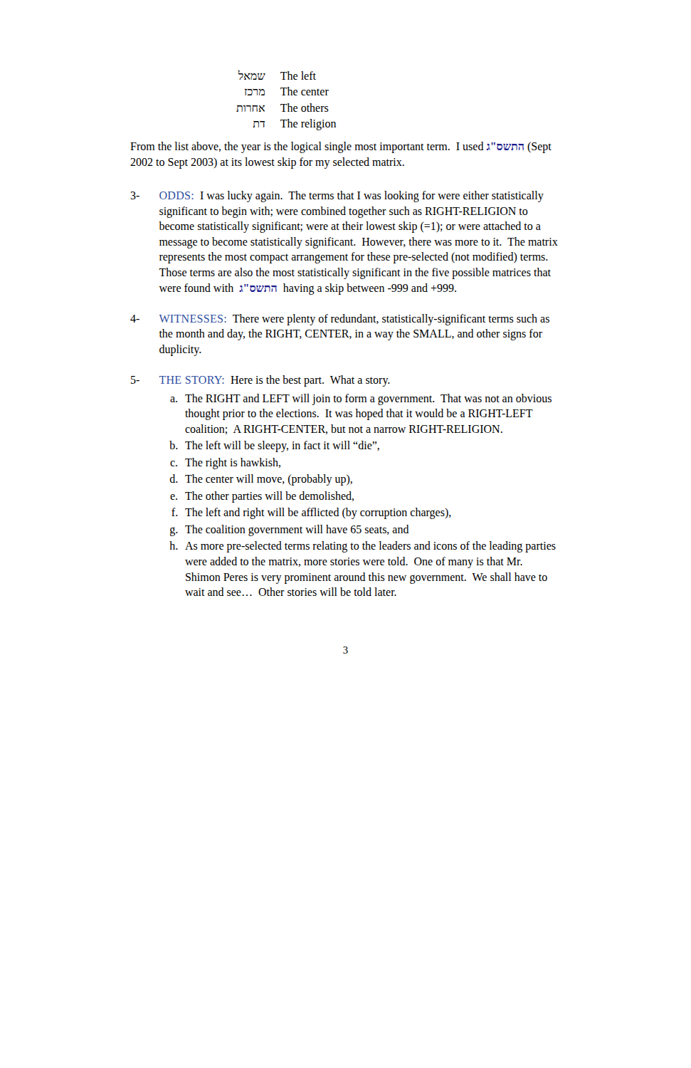| שמאל | The left |
| מרכז | The center |
| אחרות | The others |
| דת | The religion |
From the list above, the year is the logical single most important term. I used התשס"ג (Sept 2002 to Sept 2003) at its lowest skip for my selected matrix.
| 3- | ODDS: I was lucky again. The terms that I was looking for were either statistically significant to begin with; were combined together such as RIGHT-RELIGION to become statistically significant; were at their lowest skip (=1); or were attached to a message to become statistically significant. However, there was more to it. The matrix represents the most compact arrangement for these pre-selected (not modified) terms. Those terms are also the most statistically significant in the five possible matrices that were found with התשס"ג having a skip between -999 and +999. |
| 4- | WITNESSES: There were plenty of redundant, statistically-significant terms such as the month and day, the RIGHT, CENTER, in a way the SMALL, and other signs for duplicity. |
| 5- | THE STORY: Here is the best part. What a story. The RIGHT and LEFT will join to form a government. That was not an obvious thought prior to the elections. It was hoped that it would be a RIGHT-LEFT coalition; A RIGHT-CENTER, but not a narrow RIGHT-RELIGION. The left will be sleepy, in fact it will “die”, The right is hawkish, The center will move, (probably up), The other parties will be demolished, The left and right will be afflicted (by corruption charges), The coalition government will have 65 seats, and As more pre-selected terms relating to the leaders and icons of the leading parties were added to the matrix, more stories were told. One of many is that Mr. Shimon Peres is very prominent around this new government. We shall have to wait and see… Other stories will be told later. |
3